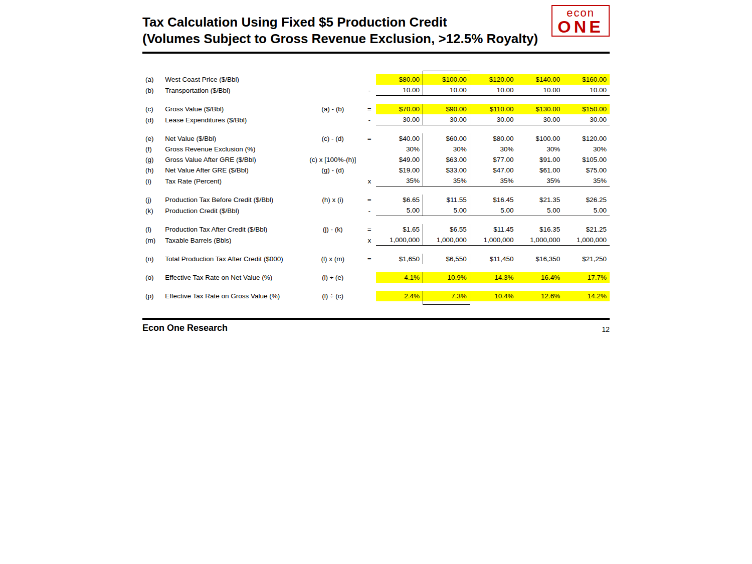econ
ONE
Tax Calculation Using Fixed $5 Production Credit
(Volumes Subject to Gross Revenue Exclusion, >12.5% Royalty)
| (a) | West Coast Price ($/Bbl) | | | $80.00 | $100.00 | $120.00 | $140.00 | $160.00 |
| (b) | Transportation ($/Bbl) | | - | 10.00 | 10.00 | 10.00 | 10.00 | 10.00 |
| (c) | Gross Value ($/Bbl) | (a) - (b) | = | $70.00 | $90.00 | $110.00 | $130.00 | $150.00 |
| (d) | Lease Expenditures ($/Bbl) | | - | 30.00 | 30.00 | 30.00 | 30.00 | 30.00 |
| (e) | Net Value ($/Bbl) | (c) - (d) | = | $40.00 | $60.00 | $80.00 | $100.00 | $120.00 |
| (f) | Gross Revenue Exclusion (%) | | | 30% | 30% | 30% | 30% | 30% |
| (g) | Gross Value After GRE ($/Bbl) | (c) x [100%-(h)] | | $49.00 | $63.00 | $77.00 | $91.00 | $105.00 |
| (h) | Net Value After GRE ($/Bbl) | (g) - (d) | | $19.00 | $33.00 | $47.00 | $61.00 | $75.00 |
| (i) | Tax Rate (Percent) | | x | 35% | 35% | 35% | 35% | 35% |
| (j) | Production Tax Before Credit ($/Bbl) | (h) x (i) | = | $6.65 | $11.55 | $16.45 | $21.35 | $26.25 |
| (k) | Production Credit ($/Bbl) | | - | 5.00 | 5.00 | 5.00 | 5.00 | 5.00 |
| (l) | Production Tax After Credit ($/Bbl) | (j) - (k) | = | $1.65 | $6.55 | $11.45 | $16.35 | $21.25 |
| (m) | Taxable Barrels (Bbls) | | x | 1,000,000 | 1,000,000 | 1,000,000 | 1,000,000 | 1,000,000 |
| (n) | Total Production Tax After Credit ($000) | (l) x (m) | = | $1,650 | $6,550 | $11,450 | $16,350 | $21,250 |
| (o) | Effective Tax Rate on Net Value (%) | (l) ÷ (e) | | 4.1% | 10.9% | 14.3% | 16.4% | 17.7% |
| (p) | Effective Tax Rate on Gross Value (%) | (l) ÷ (c) | | 2.4% | 7.3% | 10.4% | 12.6% | 14.2% |
Econ One Research
12